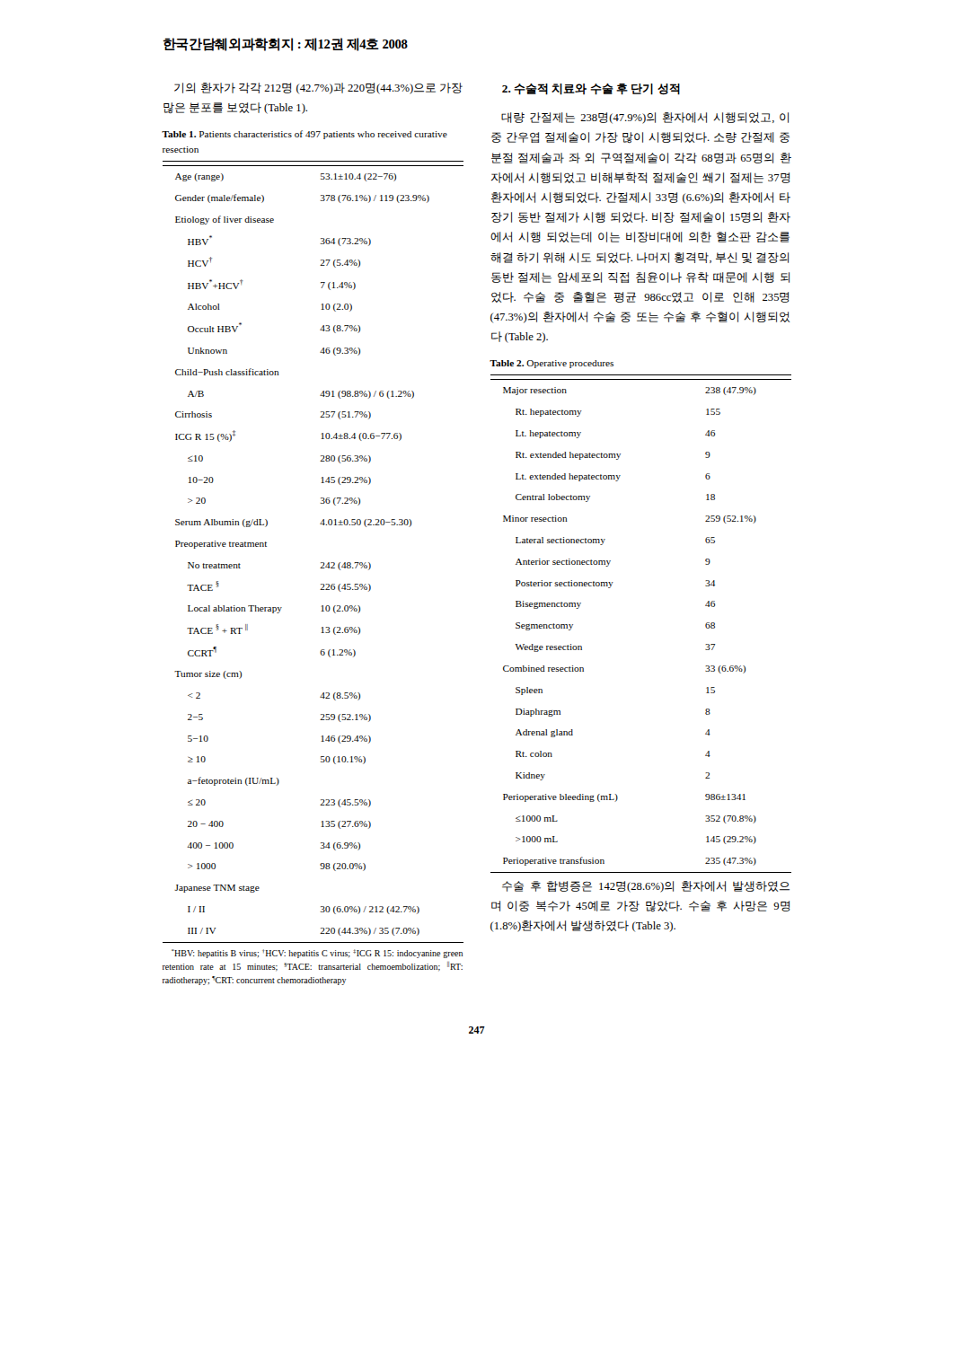한국간담췌외과학회지 : 제12권 제4호 2008
기의 환자가 각각 212명 (42.7%)과 220명(44.3%)으로 가장 많은 분포를 보였다 (Table 1).
Table 1. Patients characteristics of 497 patients who received curative resection
| Age (range) | 53.1±10.4 (22−76) |
| Gender (male/female) | 378 (76.1%) / 119 (23.9%) |
| Etiology of liver disease | |
| HBV * | 364 (73.2%) |
| HCV † | 27 (5.4%) |
| HBV * +HCV † | 7 (1.4%) |
| Alcohol | 10 (2.0) |
| Occult HBV * | 43 (8.7%) |
| Unknown | 46 (9.3%) |
| Child−Push classification | |
| A/B | 491 (98.8%) / 6 (1.2%) |
| Cirrhosis | 257 (51.7%) |
| ICG R 15 (%) ‡ | 10.4±8.4 (0.6−77.6) |
| ≤10 | 280 (56.3%) |
| 10−20 | 145 (29.2%) |
| > 20 | 36 (7.2%) |
| Serum Albumin (g/dL) | 4.01±0.50 (2.20−5.30) |
| Preoperative treatment | |
| No treatment | 242 (48.7%) |
| TACE § | 226 (45.5%) |
| Local ablation Therapy | 10 (2.0%) |
| TACE § + RT ∥ | 13 (2.6%) |
| CCRT ¶ | 6 (1.2%) |
| Tumor size (cm) | |
| < 2 | 42 (8.5%) |
| 2−5 | 259 (52.1%) |
| 5−10 | 146 (29.4%) |
| ≥ 10 | 50 (10.1%) |
| a−fetoprotein (IU/mL) | |
| ≤ 20 | 223 (45.5%) |
| 20 − 400 | 135 (27.6%) |
| 400 − 1000 | 34 (6.9%) |
| > 1000 | 98 (20.0%) |
| Japanese TNM stage | |
| I / II | 30 (6.0%) / 212 (42.7%) |
| III / IV | 220 (44.3%) / 35 (7.0%) |
*HBV: hepatitis B virus; †HCV: hepatitis C virus; ‡ICG R 15: indocyanine green retention rate at 15 minutes; §TACE: transarterial chemoembolization; ∥RT: radiotherapy; ¶CRT: concurrent chemoradiotherapy
2. 수술적 치료와 수술 후 단기 성적
대량 간절제는 238명(47.9%)의 환자에서 시행되었고, 이 중 간우엽 절제술이 가장 많이 시행되었다. 소량 간절제 중 분절 절제술과 좌 외 구역절제술이 각각 68명과 65명의 환자에서 시행되었고 비해부학적 절제술인 쐐기 절제는 37명 환자에서 시행되었다. 간절제시 33명 (6.6%)의 환자에서 타 장기 동반 절제가 시행 되었다. 비장 절제술이 15명의 환자에서 시행 되었는데 이는 비장비대에 의한 혈소판 감소를 해결 하기 위해 시도 되었다. 나머지 횡격막, 부신 및 결장의 동반 절제는 암세포의 직접 침윤이나 유착 때문에 시행 되었다. 수술 중 출혈은 평균 986cc였고 이로 인해 235명 (47.3%)의 환자에서 수술 중 또는 수술 후 수혈이 시행되었다 (Table 2).
Table 2. Operative procedures
| Major resection | 238 (47.9%) |
| Rt. hepatectomy | 155 |
| Lt. hepatectomy | 46 |
| Rt. extended hepatectomy | 9 |
| Lt. extended hepatectomy | 6 |
| Central lobectomy | 18 |
| Minor resection | 259 (52.1%) |
| Lateral sectionectomy | 65 |
| Anterior sectionectomy | 9 |
| Posterior sectionectomy | 34 |
| Bisegmenctomy | 46 |
| Segmenctomy | 68 |
| Wedge resection | 37 |
| Combined resection | 33 (6.6%) |
| Spleen | 15 |
| Diaphragm | 8 |
| Adrenal gland | 4 |
| Rt. colon | 4 |
| Kidney | 2 |
| Perioperative bleeding (mL) | 986±1341 |
| ≤1000 mL | 352 (70.8%) |
| >1000 mL | 145 (29.2%) |
| Perioperative transfusion | 235 (47.3%) |
수술 후 합병증은 142명(28.6%)의 환자에서 발생하였으며 이중 복수가 45예로 가장 많았다. 수술 후 사망은 9명 (1.8%)환자에서 발생하였다 (Table 3).
247